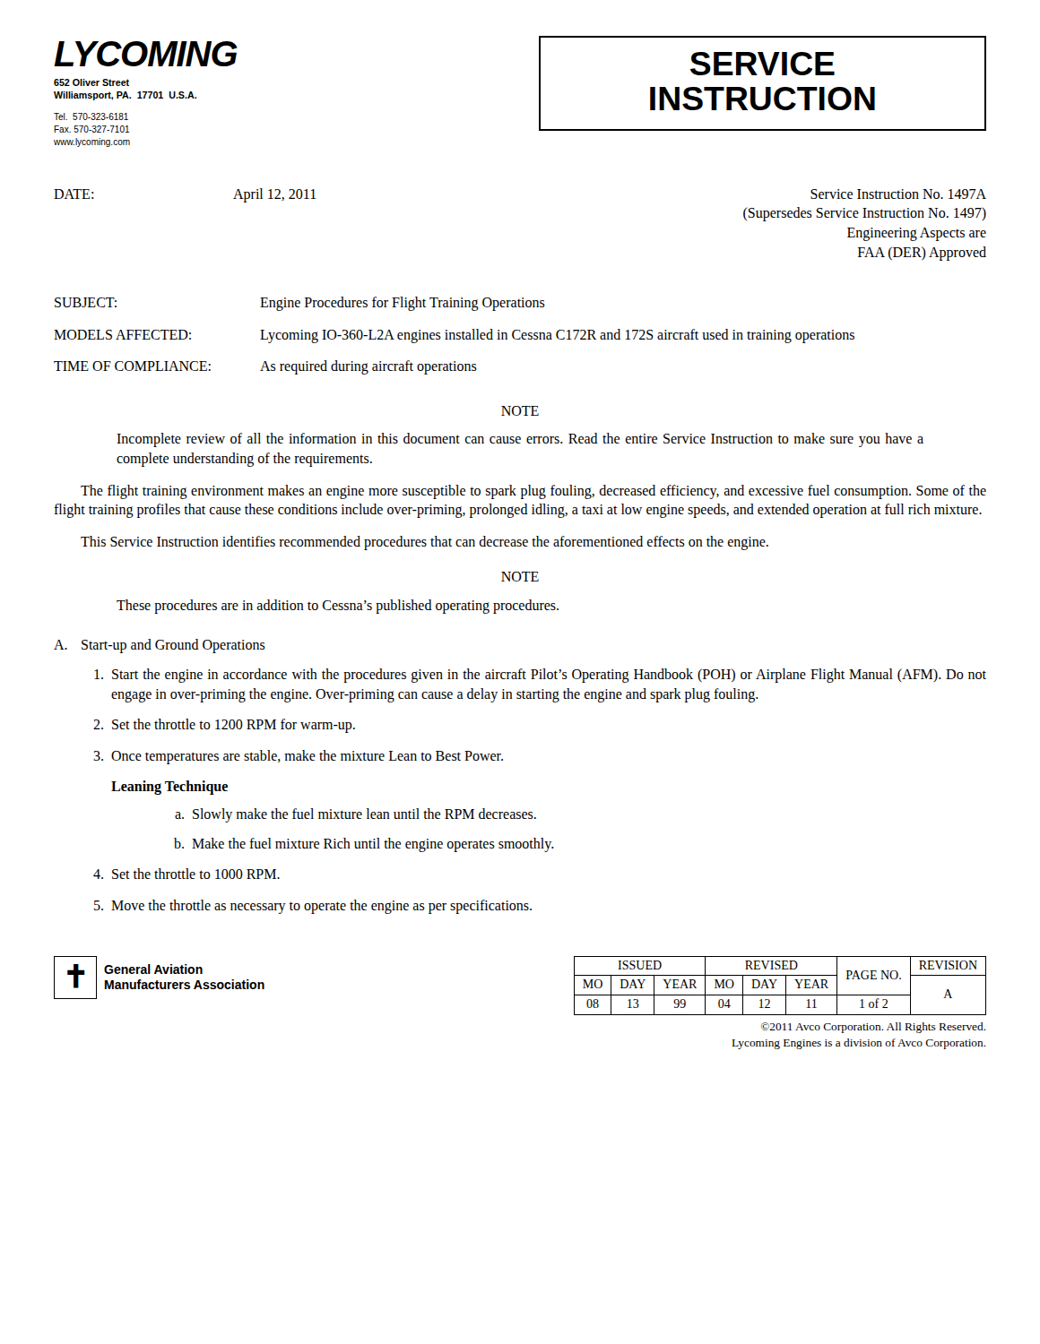LYCOMING
652 Oliver Street
Williamsport, PA. 17701 U.S.A.
Tel. 570-323-6181
Fax. 570-327-7101
www.lycoming.com
SERVICE
INSTRUCTION
DATE: April 12, 2011
Service Instruction No. 1497A
(Supersedes Service Instruction No. 1497)
Engineering Aspects are
FAA (DER) Approved
SUBJECT:
Engine Procedures for Flight Training Operations
MODELS AFFECTED:
Lycoming IO-360-L2A engines installed in Cessna C172R and 172S aircraft used in training operations
TIME OF COMPLIANCE:
As required during aircraft operations
NOTE
Incomplete review of all the information in this document can cause errors. Read the entire Service Instruction to make sure you have a complete understanding of the requirements.
The flight training environment makes an engine more susceptible to spark plug fouling, decreased efficiency, and excessive fuel consumption. Some of the flight training profiles that cause these conditions include over-priming, prolonged idling, a taxi at low engine speeds, and extended operation at full rich mixture.
This Service Instruction identifies recommended procedures that can decrease the aforementioned effects on the engine.
NOTE
These procedures are in addition to Cessna’s published operating procedures.
A. Start-up and Ground Operations
Start the engine in accordance with the procedures given in the aircraft Pilot’s Operating Handbook (POH) or Airplane Flight Manual (AFM). Do not engage in over-priming the engine. Over-priming can cause a delay in starting the engine and spark plug fouling.
Set the throttle to 1200 RPM for warm-up.
Once temperatures are stable, make the mixture Lean to Best Power.
Leaning Technique
Slowly make the fuel mixture lean until the RPM decreases.
Make the fuel mixture Rich until the engine operates smoothly.
Set the throttle to 1000 RPM.
Move the throttle as necessary to operate the engine as per specifications.
✝
General Aviation
Manufacturers Association
| ISSUED | REVISED | PAGE NO. | REVISION |
| --- | --- | --- | --- |
| MO | DAY | YEAR | MO | DAY | YEAR | A |
| 08 | 13 | 99 | 04 | 12 | 11 | 1 of 2 |
©2011 Avco Corporation. All Rights Reserved.
Lycoming Engines is a division of Avco Corporation.